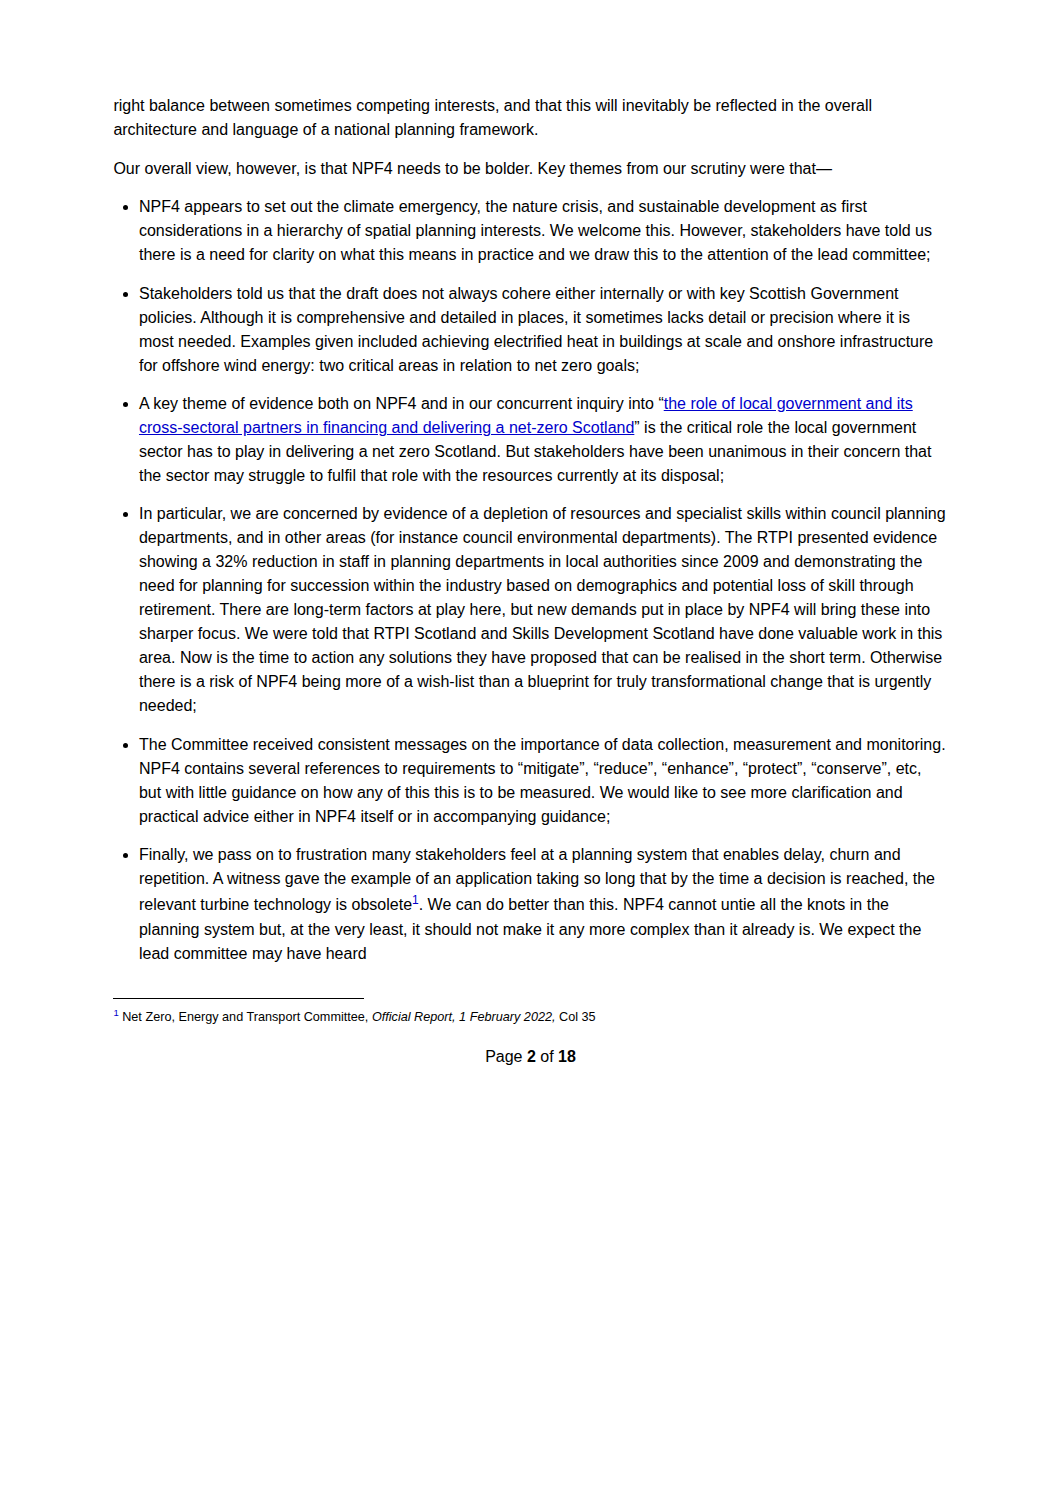right balance between sometimes competing interests, and that this will inevitably be reflected in the overall architecture and language of a national planning framework.
Our overall view, however, is that NPF4 needs to be bolder. Key themes from our scrutiny were that—
NPF4 appears to set out the climate emergency, the nature crisis, and sustainable development as first considerations in a hierarchy of spatial planning interests. We welcome this. However, stakeholders have told us there is a need for clarity on what this means in practice and we draw this to the attention of the lead committee;
Stakeholders told us that the draft does not always cohere either internally or with key Scottish Government policies. Although it is comprehensive and detailed in places, it sometimes lacks detail or precision where it is most needed. Examples given included achieving electrified heat in buildings at scale and onshore infrastructure for offshore wind energy: two critical areas in relation to net zero goals;
A key theme of evidence both on NPF4 and in our concurrent inquiry into “the role of local government and its cross-sectoral partners in financing and delivering a net-zero Scotland” is the critical role the local government sector has to play in delivering a net zero Scotland. But stakeholders have been unanimous in their concern that the sector may struggle to fulfil that role with the resources currently at its disposal;
In particular, we are concerned by evidence of a depletion of resources and specialist skills within council planning departments, and in other areas (for instance council environmental departments). The RTPI presented evidence showing a 32% reduction in staff in planning departments in local authorities since 2009 and demonstrating the need for planning for succession within the industry based on demographics and potential loss of skill through retirement. There are long-term factors at play here, but new demands put in place by NPF4 will bring these into sharper focus. We were told that RTPI Scotland and Skills Development Scotland have done valuable work in this area. Now is the time to action any solutions they have proposed that can be realised in the short term. Otherwise there is a risk of NPF4 being more of a wish-list than a blueprint for truly transformational change that is urgently needed;
The Committee received consistent messages on the importance of data collection, measurement and monitoring. NPF4 contains several references to requirements to “mitigate”, “reduce”, “enhance”, “protect”, “conserve”, etc, but with little guidance on how any of this this is to be measured. We would like to see more clarification and practical advice either in NPF4 itself or in accompanying guidance;
Finally, we pass on to frustration many stakeholders feel at a planning system that enables delay, churn and repetition. A witness gave the example of an application taking so long that by the time a decision is reached, the relevant turbine technology is obsolete1. We can do better than this. NPF4 cannot untie all the knots in the planning system but, at the very least, it should not make it any more complex than it already is. We expect the lead committee may have heard
1 Net Zero, Energy and Transport Committee, Official Report, 1 February 2022, Col 35
Page 2 of 18